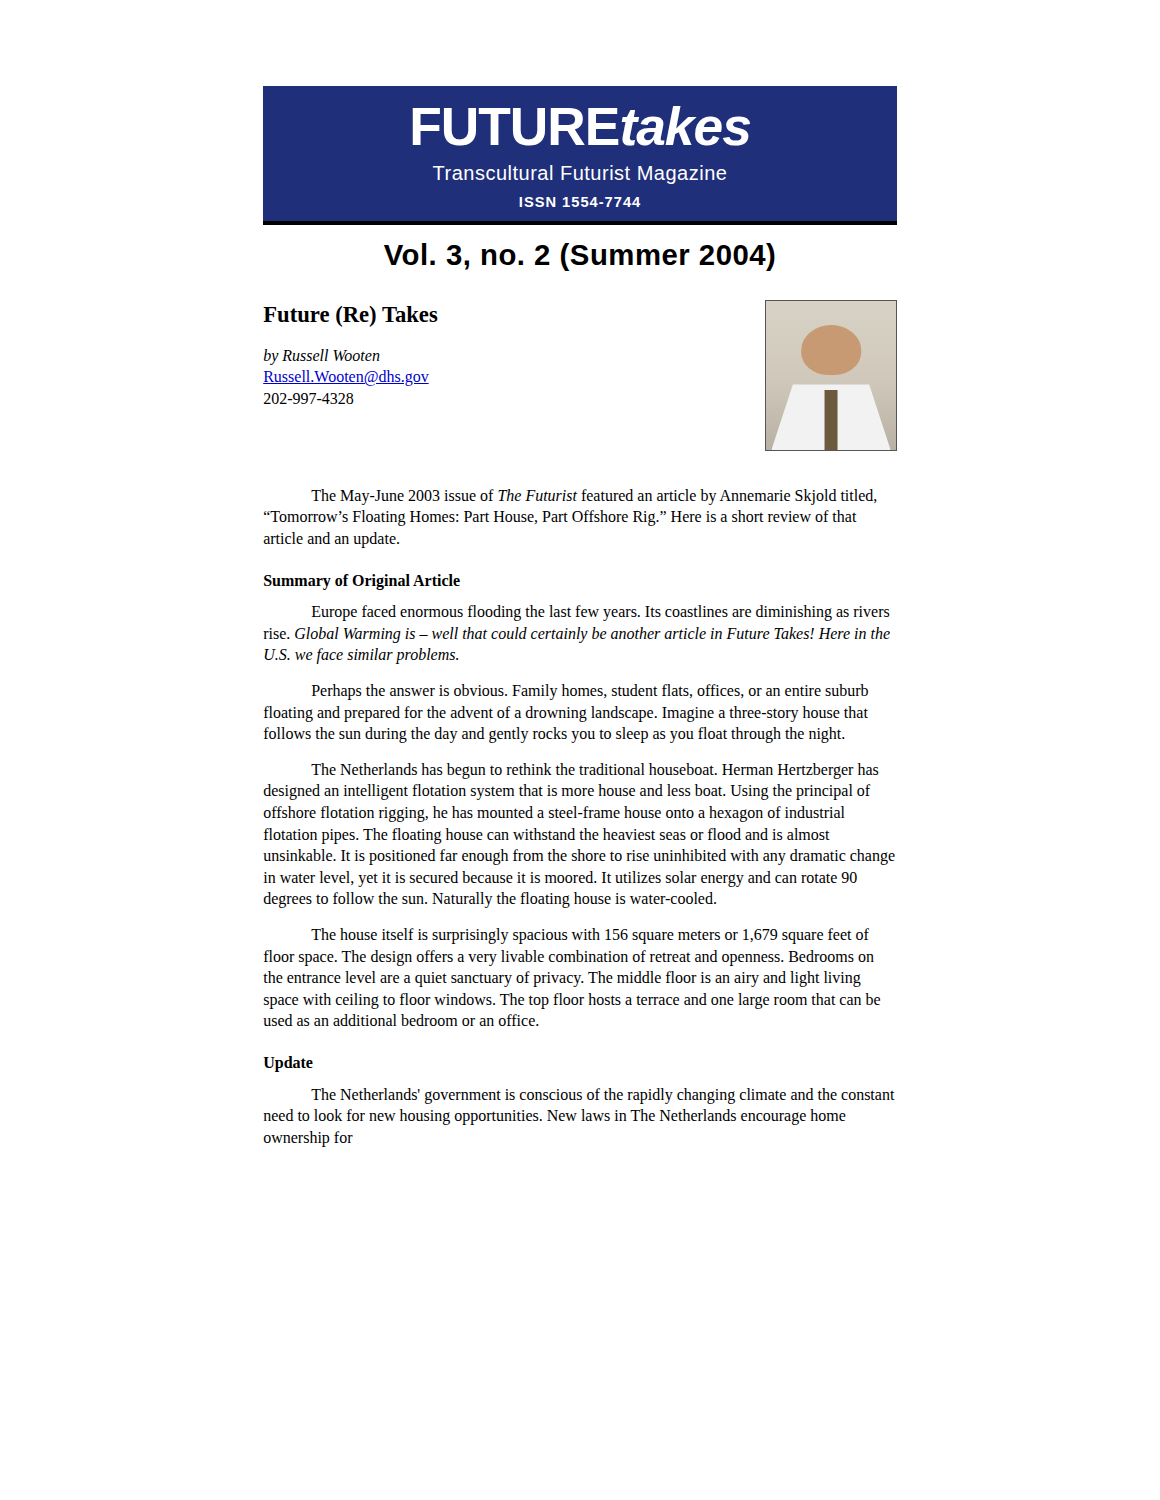FUTUREtakes
Transcultural Futurist Magazine
ISSN 1554-7744
Vol. 3, no. 2 (Summer 2004)
Future (Re) Takes
by Russell Wooten
Russell.Wooten@dhs.gov
202-997-4328
The May-June 2003 issue of The Futurist featured an article by Annemarie Skjold titled, “Tomorrow’s Floating Homes: Part House, Part Offshore Rig.” Here is a short review of that article and an update.
Summary of Original Article
Europe faced enormous flooding the last few years. Its coastlines are diminishing as rivers rise. Global Warming is – well that could certainly be another article in Future Takes! Here in the U.S. we face similar problems.
Perhaps the answer is obvious. Family homes, student flats, offices, or an entire suburb floating and prepared for the advent of a drowning landscape. Imagine a three-story house that follows the sun during the day and gently rocks you to sleep as you float through the night.
The Netherlands has begun to rethink the traditional houseboat. Herman Hertzberger has designed an intelligent flotation system that is more house and less boat. Using the principal of offshore flotation rigging, he has mounted a steel-frame house onto a hexagon of industrial flotation pipes. The floating house can withstand the heaviest seas or flood and is almost unsinkable. It is positioned far enough from the shore to rise uninhibited with any dramatic change in water level, yet it is secured because it is moored. It utilizes solar energy and can rotate 90 degrees to follow the sun. Naturally the floating house is water-cooled.
The house itself is surprisingly spacious with 156 square meters or 1,679 square feet of floor space. The design offers a very livable combination of retreat and openness. Bedrooms on the entrance level are a quiet sanctuary of privacy. The middle floor is an airy and light living space with ceiling to floor windows. The top floor hosts a terrace and one large room that can be used as an additional bedroom or an office.
Update
The Netherlands' government is conscious of the rapidly changing climate and the constant need to look for new housing opportunities. New laws in The Netherlands encourage home ownership for